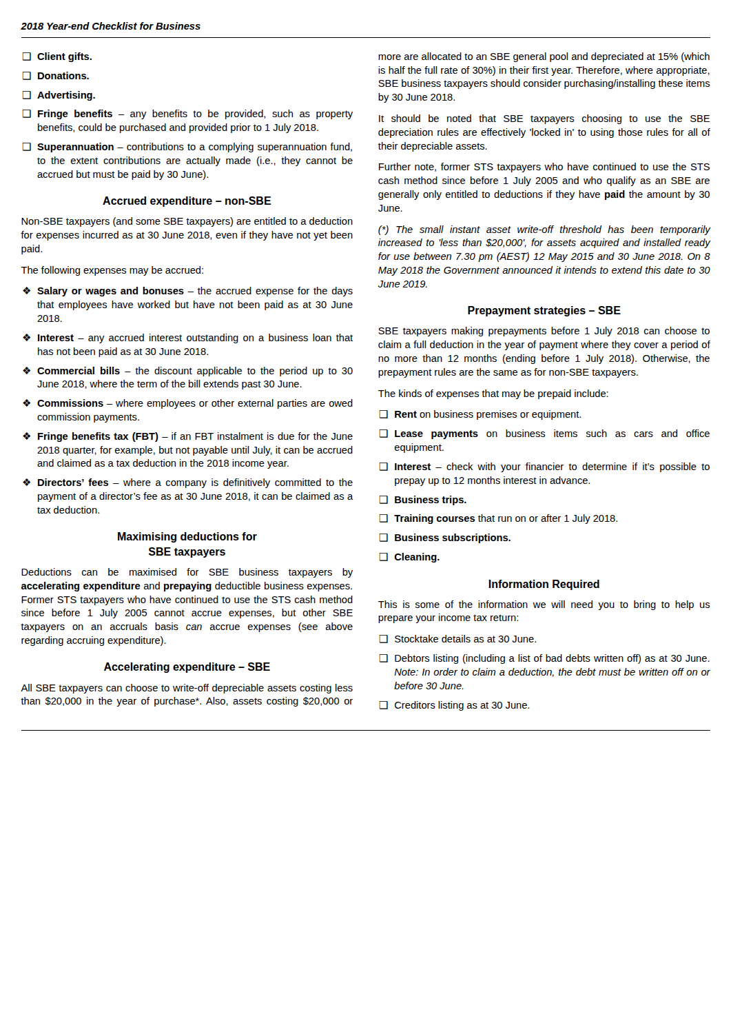2018 Year-end Checklist for Business
Client gifts.
Donations.
Advertising.
Fringe benefits – any benefits to be provided, such as property benefits, could be purchased and provided prior to 1 July 2018.
Superannuation – contributions to a complying superannuation fund, to the extent contributions are actually made (i.e., they cannot be accrued but must be paid by 30 June).
Accrued expenditure – non-SBE
Non-SBE taxpayers (and some SBE taxpayers) are entitled to a deduction for expenses incurred as at 30 June 2018, even if they have not yet been paid.
The following expenses may be accrued:
Salary or wages and bonuses – the accrued expense for the days that employees have worked but have not been paid as at 30 June 2018.
Interest – any accrued interest outstanding on a business loan that has not been paid as at 30 June 2018.
Commercial bills – the discount applicable to the period up to 30 June 2018, where the term of the bill extends past 30 June.
Commissions – where employees or other external parties are owed commission payments.
Fringe benefits tax (FBT) – if an FBT instalment is due for the June 2018 quarter, for example, but not payable until July, it can be accrued and claimed as a tax deduction in the 2018 income year.
Directors’ fees – where a company is definitively committed to the payment of a director’s fee as at 30 June 2018, it can be claimed as a tax deduction.
Maximising deductions for
SBE taxpayers
Deductions can be maximised for SBE business taxpayers by accelerating expenditure and prepaying deductible business expenses. Former STS taxpayers who have continued to use the STS cash method since before 1 July 2005 cannot accrue expenses, but other SBE taxpayers on an accruals basis can accrue expenses (see above regarding accruing expenditure).
Accelerating expenditure – SBE
All SBE taxpayers can choose to write-off depreciable assets costing less than $20,000 in the year of purchase*. Also, assets costing $20,000 or more are allocated to an SBE general pool and depreciated at 15% (which is half the full rate of 30%) in their first year. Therefore, where appropriate, SBE business taxpayers should consider purchasing/installing these items by 30 June 2018.
It should be noted that SBE taxpayers choosing to use the SBE depreciation rules are effectively 'locked in' to using those rules for all of their depreciable assets.
Further note, former STS taxpayers who have continued to use the STS cash method since before 1 July 2005 and who qualify as an SBE are generally only entitled to deductions if they have paid the amount by 30 June.
(*) The small instant asset write-off threshold has been temporarily increased to 'less than $20,000', for assets acquired and installed ready for use between 7.30 pm (AEST) 12 May 2015 and 30 June 2018. On 8 May 2018 the Government announced it intends to extend this date to 30 June 2019.
Prepayment strategies – SBE
SBE taxpayers making prepayments before 1 July 2018 can choose to claim a full deduction in the year of payment where they cover a period of no more than 12 months (ending before 1 July 2018). Otherwise, the prepayment rules are the same as for non-SBE taxpayers.
The kinds of expenses that may be prepaid include:
Rent on business premises or equipment.
Lease payments on business items such as cars and office equipment.
Interest – check with your financier to determine if it’s possible to prepay up to 12 months interest in advance.
Business trips.
Training courses that run on or after 1 July 2018.
Business subscriptions.
Cleaning.
Information Required
This is some of the information we will need you to bring to help us prepare your income tax return:
Stocktake details as at 30 June.
Debtors listing (including a list of bad debts written off) as at 30 June. Note: In order to claim a deduction, the debt must be written off on or before 30 June.
Creditors listing as at 30 June.